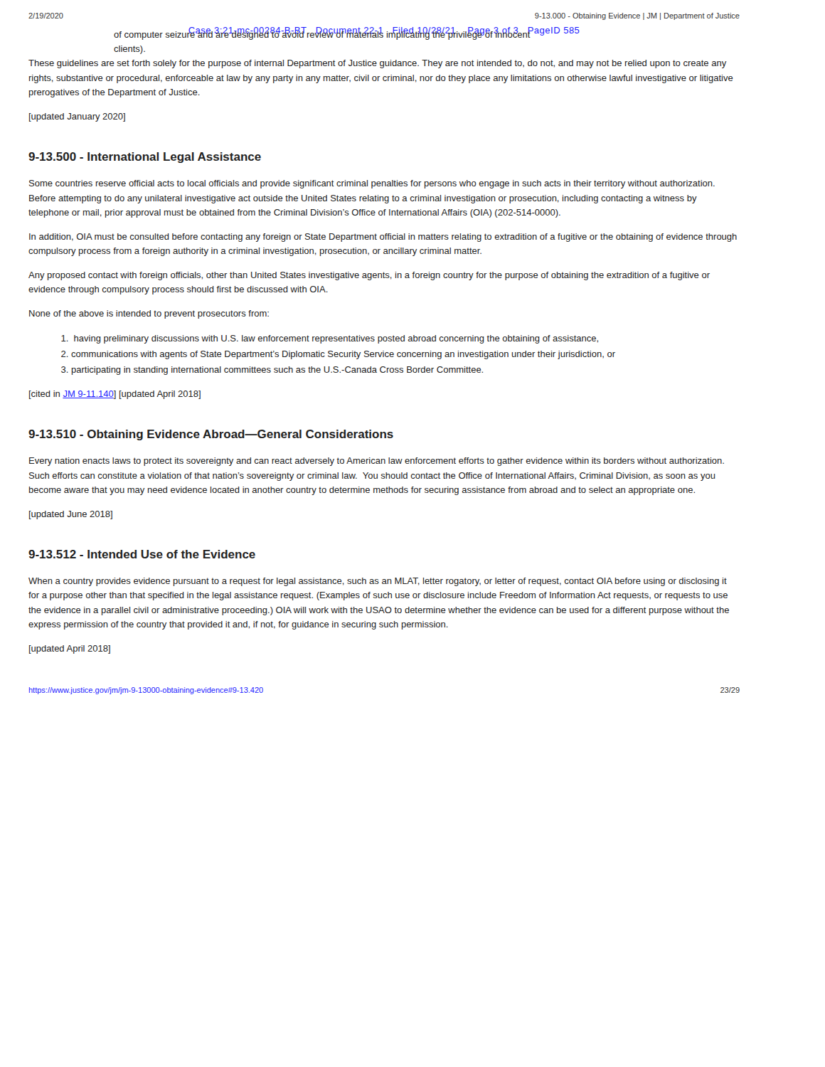2/19/2020 9-13.000 - Obtaining Evidence | JM | Department of Justice
Case 3:21-mc-00284-B-BT Document 22-1 Filed 10/28/21 Page 3 of 3 PageID 585
of computer seizure and are designed to avoid review of materials implicating the privilege of innocent
clients).
These guidelines are set forth solely for the purpose of internal Department of Justice guidance. They are not intended to, do not, and may not be relied upon to create any rights, substantive or procedural, enforceable at law by any party in any matter, civil or criminal, nor do they place any limitations on otherwise lawful investigative or litigative prerogatives of the Department of Justice.
[updated January 2020]
9-13.500 - International Legal Assistance
Some countries reserve official acts to local officials and provide significant criminal penalties for persons who engage in such acts in their territory without authorization. Before attempting to do any unilateral investigative act outside the United States relating to a criminal investigation or prosecution, including contacting a witness by telephone or mail, prior approval must be obtained from the Criminal Division’s Office of International Affairs (OIA) (202-514-0000).
In addition, OIA must be consulted before contacting any foreign or State Department official in matters relating to extradition of a fugitive or the obtaining of evidence through compulsory process from a foreign authority in a criminal investigation, prosecution, or ancillary criminal matter.
Any proposed contact with foreign officials, other than United States investigative agents, in a foreign country for the purpose of obtaining the extradition of a fugitive or evidence through compulsory process should first be discussed with OIA.
None of the above is intended to prevent prosecutors from:
having preliminary discussions with U.S. law enforcement representatives posted abroad concerning the obtaining of assistance,
communications with agents of State Department’s Diplomatic Security Service concerning an investigation under their jurisdiction, or
participating in standing international committees such as the U.S.-Canada Cross Border Committee.
[cited in JM 9-11.140] [updated April 2018]
9-13.510 - Obtaining Evidence Abroad—General Considerations
Every nation enacts laws to protect its sovereignty and can react adversely to American law enforcement efforts to gather evidence within its borders without authorization. Such efforts can constitute a violation of that nation’s sovereignty or criminal law. You should contact the Office of International Affairs, Criminal Division, as soon as you become aware that you may need evidence located in another country to determine methods for securing assistance from abroad and to select an appropriate one.
[updated June 2018]
9-13.512 - Intended Use of the Evidence
When a country provides evidence pursuant to a request for legal assistance, such as an MLAT, letter rogatory, or letter of request, contact OIA before using or disclosing it for a purpose other than that specified in the legal assistance request. (Examples of such use or disclosure include Freedom of Information Act requests, or requests to use the evidence in a parallel civil or administrative proceeding.) OIA will work with the USAO to determine whether the evidence can be used for a different purpose without the express permission of the country that provided it and, if not, for guidance in securing such permission.
[updated April 2018]
https://www.justice.gov/jm/jm-9-13000-obtaining-evidence#9-13.420 23/29